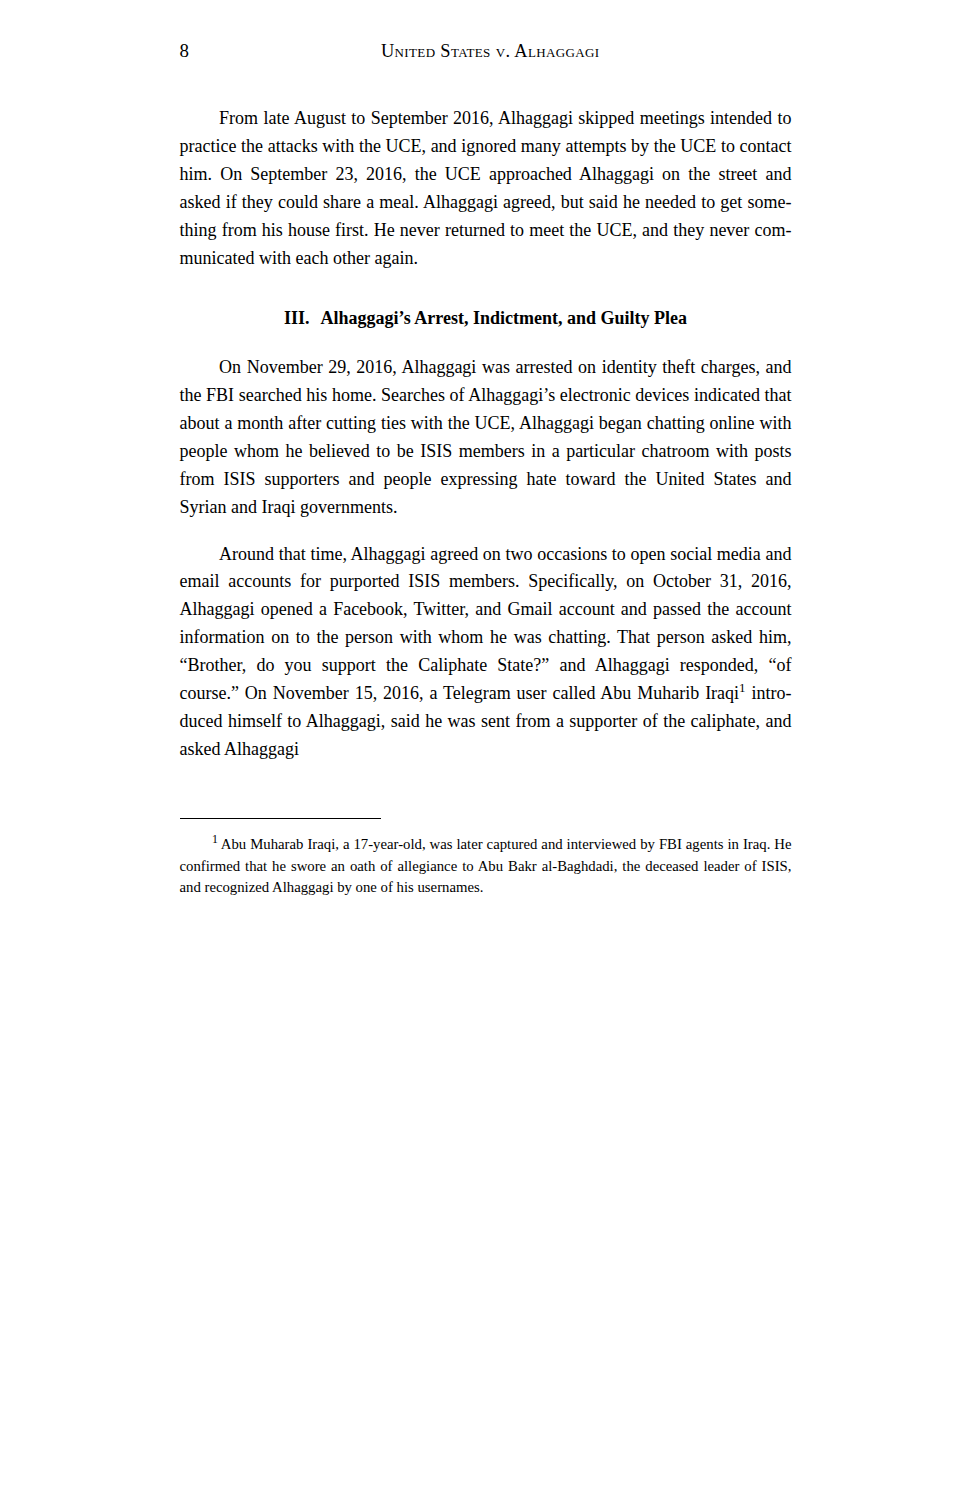8 United States v. Alhaggagi
From late August to September 2016, Alhaggagi skipped meetings intended to practice the attacks with the UCE, and ignored many attempts by the UCE to contact him. On September 23, 2016, the UCE approached Alhaggagi on the street and asked if they could share a meal. Alhaggagi agreed, but said he needed to get something from his house first. He never returned to meet the UCE, and they never communicated with each other again.
III. Alhaggagi’s Arrest, Indictment, and Guilty Plea
On November 29, 2016, Alhaggagi was arrested on identity theft charges, and the FBI searched his home. Searches of Alhaggagi’s electronic devices indicated that about a month after cutting ties with the UCE, Alhaggagi began chatting online with people whom he believed to be ISIS members in a particular chatroom with posts from ISIS supporters and people expressing hate toward the United States and Syrian and Iraqi governments.
Around that time, Alhaggagi agreed on two occasions to open social media and email accounts for purported ISIS members. Specifically, on October 31, 2016, Alhaggagi opened a Facebook, Twitter, and Gmail account and passed the account information on to the person with whom he was chatting. That person asked him, “Brother, do you support the Caliphate State?” and Alhaggagi responded, “of course.” On November 15, 2016, a Telegram user called Abu Muharib Iraqi1 introduced himself to Alhaggagi, said he was sent from a supporter of the caliphate, and asked Alhaggagi
1 Abu Muharab Iraqi, a 17-year-old, was later captured and interviewed by FBI agents in Iraq. He confirmed that he swore an oath of allegiance to Abu Bakr al-Baghdadi, the deceased leader of ISIS, and recognized Alhaggagi by one of his usernames.